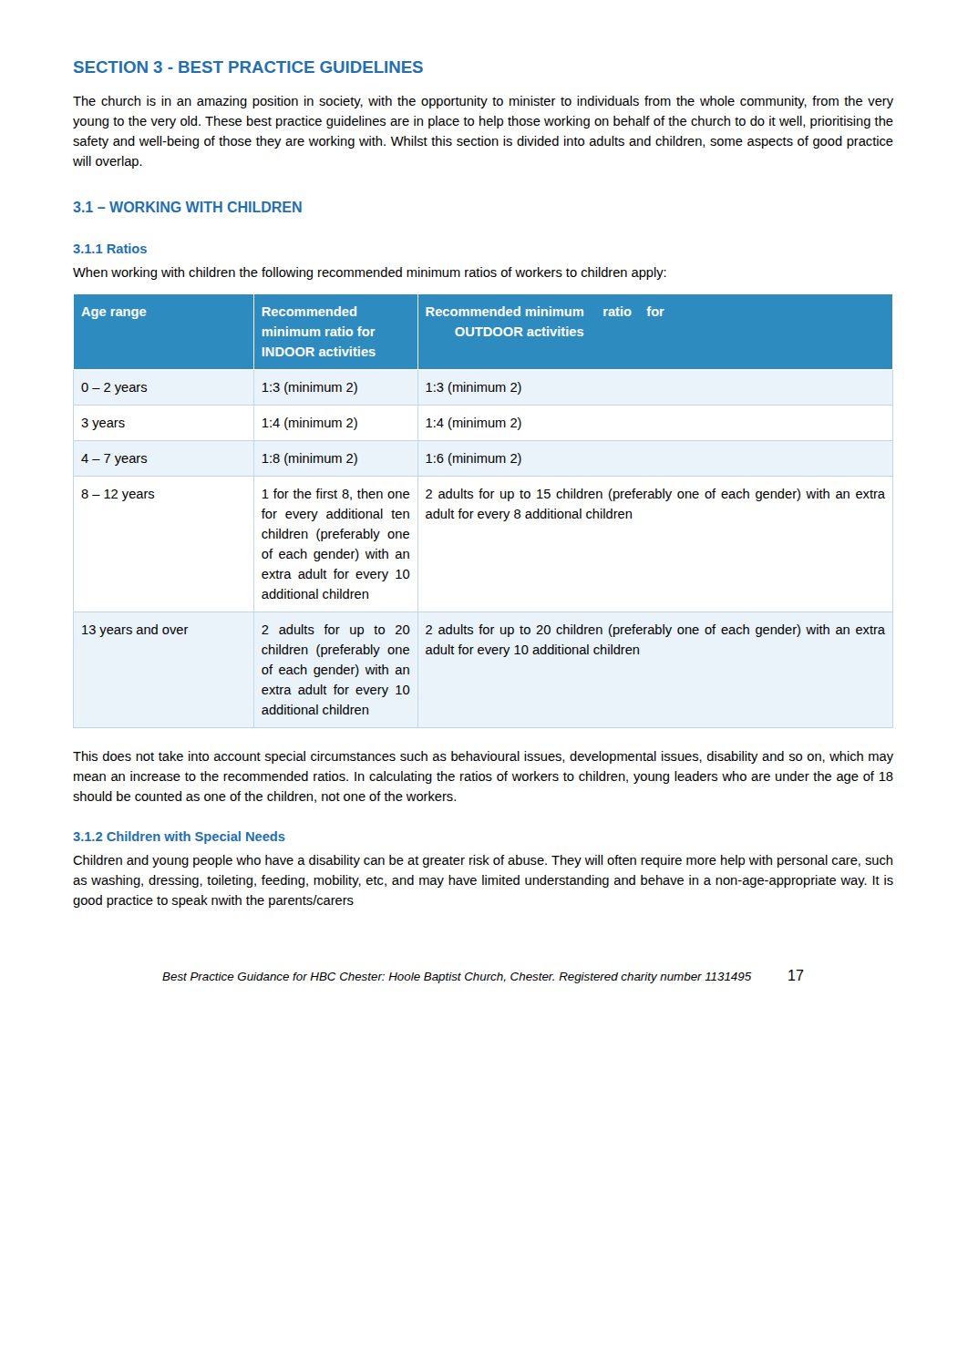SECTION 3 - BEST PRACTICE GUIDELINES
The church is in an amazing position in society, with the opportunity to minister to individuals from the whole community, from the very young to the very old. These best practice guidelines are in place to help those working on behalf of the church to do it well, prioritising the safety and well-being of those they are working with. Whilst this section is divided into adults and children, some aspects of good practice will overlap.
3.1 – WORKING WITH CHILDREN
3.1.1 Ratios
When working with children the following recommended minimum ratios of workers to children apply:
| Age range | Recommended minimum ratio for INDOOR activities | Recommended minimum ratio for OUTDOOR activities |
| --- | --- | --- |
| 0 – 2 years | 1:3 (minimum 2) | 1:3 (minimum 2) |
| 3 years | 1:4 (minimum 2) | 1:4 (minimum 2) |
| 4 – 7 years | 1:8 (minimum 2) | 1:6 (minimum 2) |
| 8 – 12 years | 1 for the first 8, then one for every additional ten children (preferably one of each gender) with an extra adult for every 10 additional children | 2 adults for up to 15 children (preferably one of each gender) with an extra adult for every 8 additional children |
| 13 years and over | 2 adults for up to 20 children (preferably one of each gender) with an extra adult for every 10 additional children | 2 adults for up to 20 children (preferably one of each gender) with an extra adult for every 10 additional children |
This does not take into account special circumstances such as behavioural issues, developmental issues, disability and so on, which may mean an increase to the recommended ratios. In calculating the ratios of workers to children, young leaders who are under the age of 18 should be counted as one of the children, not one of the workers.
3.1.2 Children with Special Needs
Children and young people who have a disability can be at greater risk of abuse. They will often require more help with personal care, such as washing, dressing, toileting, feeding, mobility, etc, and may have limited understanding and behave in a non-age-appropriate way. It is good practice to speak nwith the parents/carers
Best Practice Guidance for HBC Chester: Hoole Baptist Church, Chester. Registered charity number 1131495 17